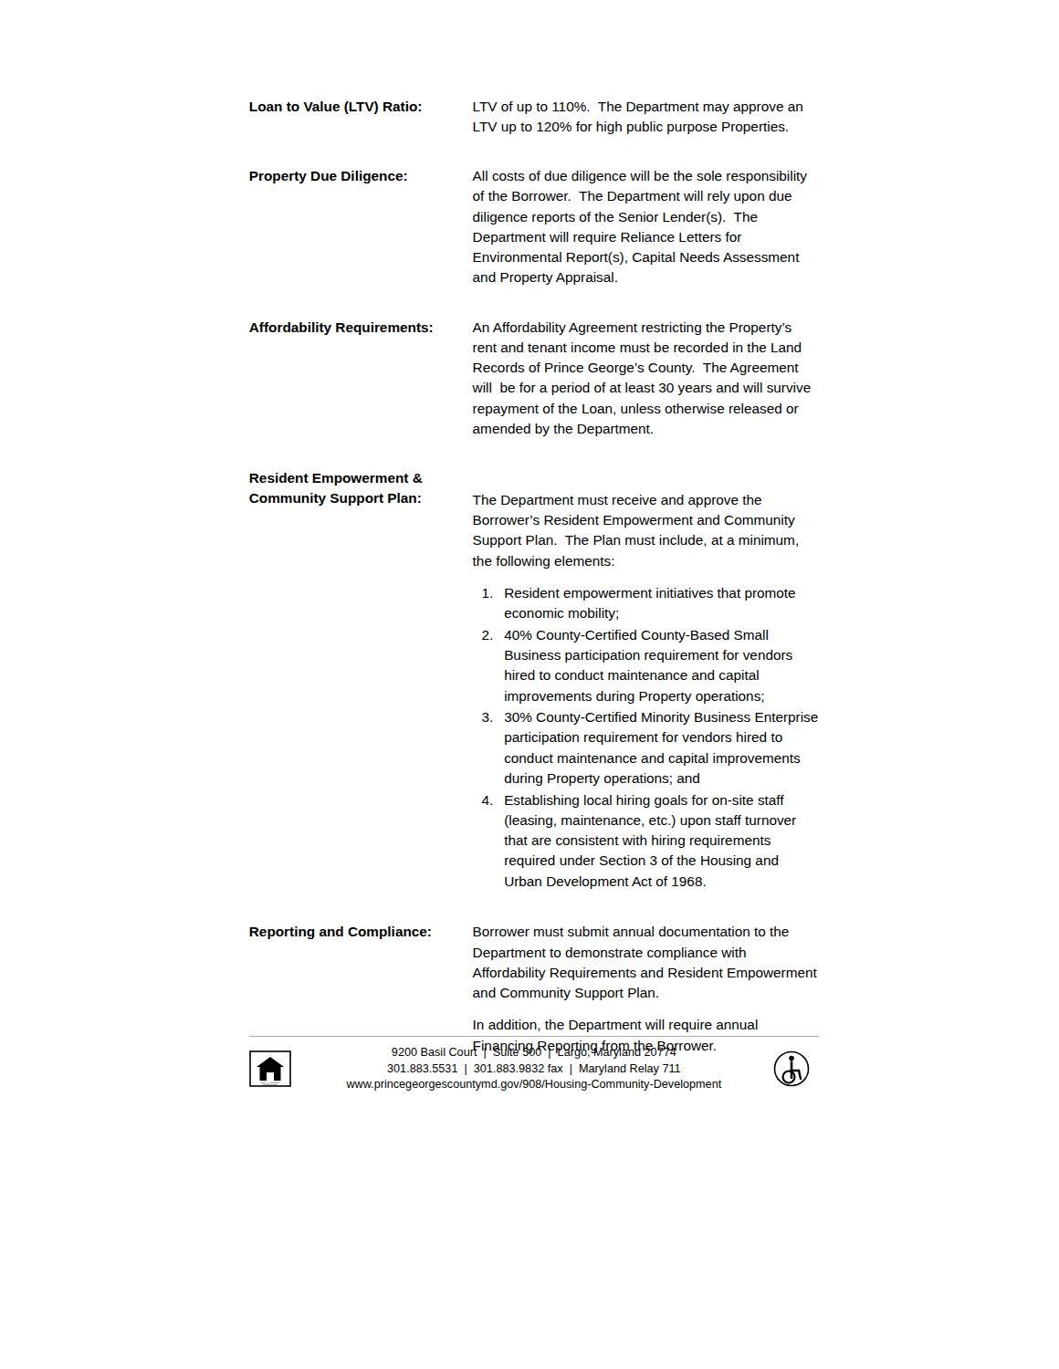| Loan to Value (LTV) Ratio: | LTV of up to 110%. The Department may approve an LTV up to 120% for high public purpose Properties. |
| Property Due Diligence: | All costs of due diligence will be the sole responsibility of the Borrower. The Department will rely upon due diligence reports of the Senior Lender(s). The Department will require Reliance Letters for Environmental Report(s), Capital Needs Assessment and Property Appraisal. |
| Affordability Requirements: | An Affordability Agreement restricting the Property’s rent and tenant income must be recorded in the Land Records of Prince George’s County. The Agreement will be for a period of at least 30 years and will survive repayment of the Loan, unless otherwise released or amended by the Department. |
| Resident Empowerment & Community Support Plan: | The Department must receive and approve the Borrower’s Resident Empowerment and Community Support Plan. The Plan must include, at a minimum, the following elements: Resident empowerment initiatives that promote economic mobility; 40% County-Certified County-Based Small Business participation requirement for vendors hired to conduct maintenance and capital improvements during Property operations; 30% County-Certified Minority Business Enterprise participation requirement for vendors hired to conduct maintenance and capital improvements during Property operations; and Establishing local hiring goals for on-site staff (leasing, maintenance, etc.) upon staff turnover that are consistent with hiring requirements required under Section 3 of the Housing and Urban Development Act of 1968. |
| Reporting and Compliance: | Borrower must submit annual documentation to the Department to demonstrate compliance with Affordability Requirements and Resident Empowerment and Community Support Plan. In addition, the Department will require annual Financing Reporting from the Borrower. |
EQUAL HOUSING OPPORTUNITY
9200 Basil Court | Suite 500 | Largo, Maryland 20774
301.883.5531 | 301.883.9832 fax | Maryland Relay 711
www.princegeorgescountymd.gov/908/Housing-Community-Development